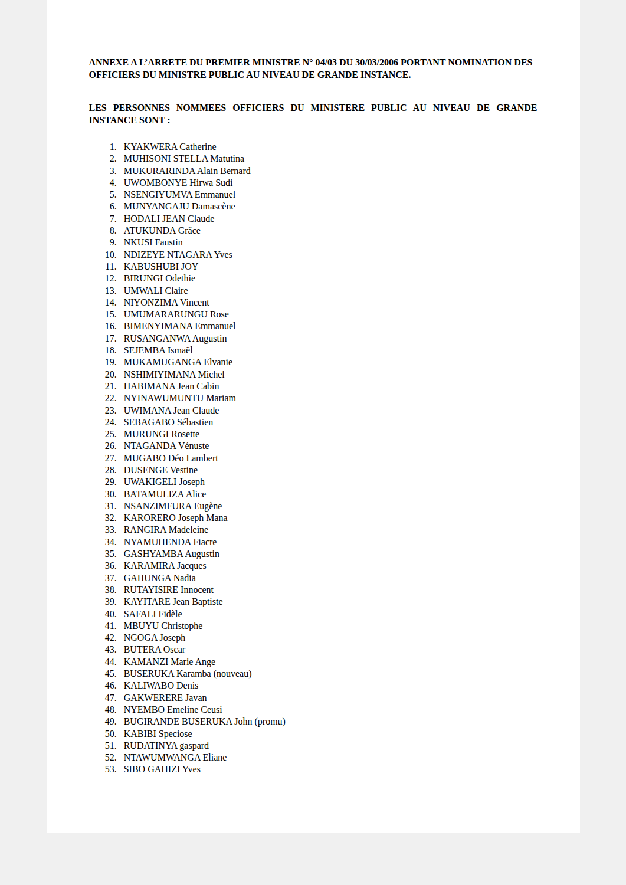ANNEXE A L’ARRETE DU PREMIER MINISTRE N° 04/03 DU 30/03/2006 PORTANT NOMINATION DES OFFICIERS DU MINISTRE PUBLIC AU NIVEAU DE GRANDE INSTANCE.
LES PERSONNES NOMMEES OFFICIERS DU MINISTERE PUBLIC AU NIVEAU DE GRANDE INSTANCE SONT :
KYAKWERA Catherine
MUHISONI STELLA Matutina
MUKURARINDA Alain Bernard
UWOMBONYE Hirwa Sudi
NSENGIYUMVA Emmanuel
MUNYANGAJU Damascène
HODALI JEAN Claude
ATUKUNDA Grâce
NKUSI Faustin
NDIZEYE NTAGARA Yves
KABUSHUBI JOY
BIRUNGI Odethie
UMWALI Claire
NIYONZIMA Vincent
UMUMARARUNGU Rose
BIMENYIMANA Emmanuel
RUSANGANWA Augustin
SEJEMBA Ismaël
MUKAMUGANGA Elvanie
NSHIMIYIMANA Michel
HABIMANA Jean Cabin
NYINAWUMUNTU Mariam
UWIMANA Jean Claude
SEBAGABO Sébastien
MURUNGI Rosette
NTAGANDA Vénuste
MUGABO Déo Lambert
DUSENGE Vestine
UWAKIGELI Joseph
BATAMULIZA Alice
NSANZIMFURA Eugène
KARORERO Joseph Mana
RANGIRA Madeleine
NYAMUHENDA Fiacre
GASHYAMBA Augustin
KARAMIRA Jacques
GAHUNGA Nadia
RUTAYISIRE Innocent
KAYITARE Jean Baptiste
SAFALI Fidèle
MBUYU Christophe
NGOGA Joseph
BUTERA Oscar
KAMANZI Marie Ange
BUSERUKA Karamba (nouveau)
KALIWABO Denis
GAKWERERE Javan
NYEMBO Emeline Ceusi
BUGIRANDE BUSERUKA John (promu)
KABIBI Speciose
RUDATINYA gaspard
NTAWUMWANGA Eliane
SIBO GAHIZI Yves